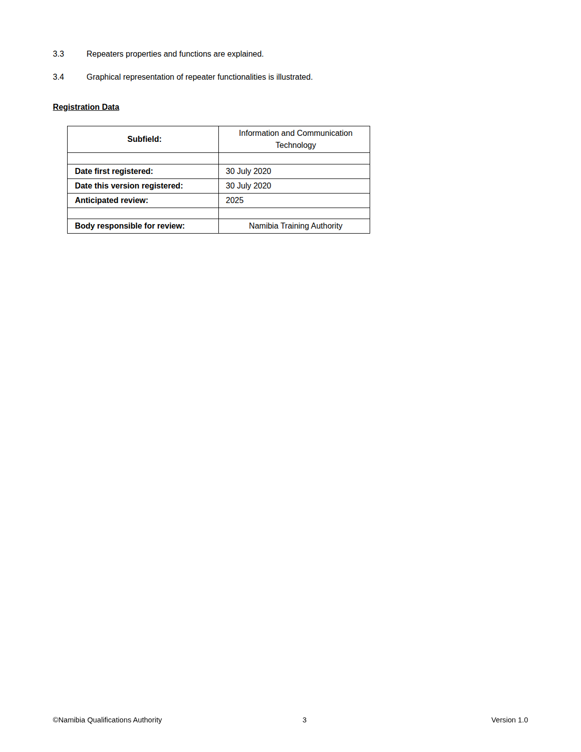3.3 Repeaters properties and functions are explained.
3.4 Graphical representation of repeater functionalities is illustrated.
Registration Data
| Subfield: | Information and Communication Technology |
| Date first registered: | 30 July 2020 |
| Date this version registered: | 30 July 2020 |
| Anticipated review: | 2025 |
| Body responsible for review: | Namibia Training Authority |
©Namibia Qualifications Authority 3 Version 1.0